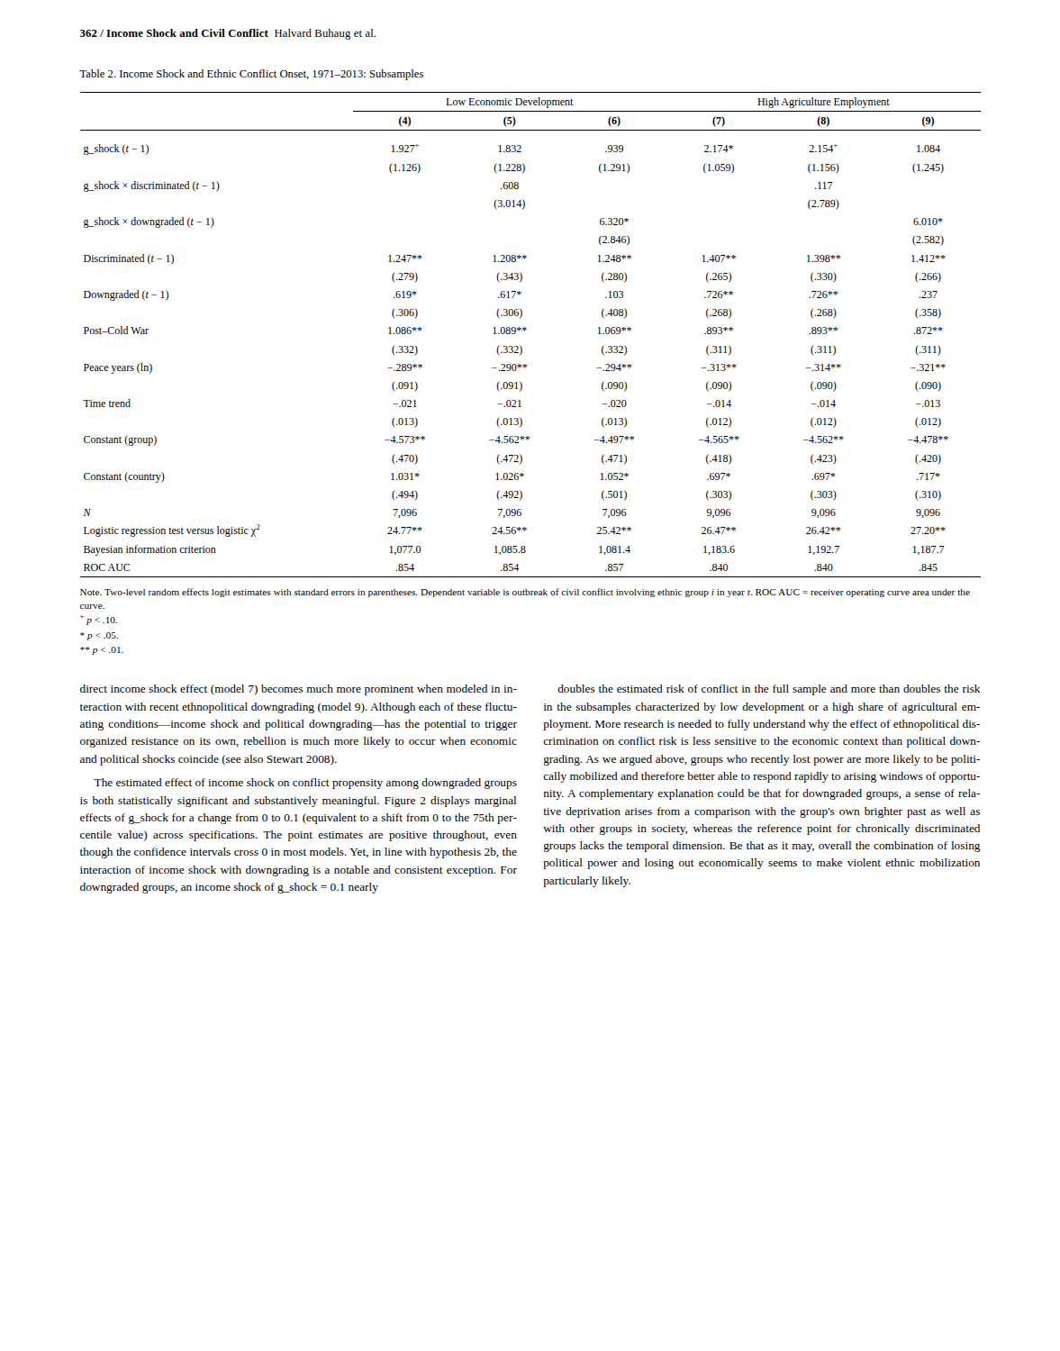362 / Income Shock and Civil Conflict Halvard Buhaug et al.
Table 2. Income Shock and Ethnic Conflict Onset, 1971–2013: Subsamples
| | Low Economic Development | High Agriculture Employment |
| --- | --- | --- |
| | (4) | (5) | (6) | (7) | (8) | (9) |
| g_shock ( t − 1) | 1.927 + | 1.832 | .939 | 2.174* | 2.154 + | 1.084 |
| | (1.126) | (1.228) | (1.291) | (1.059) | (1.156) | (1.245) |
| g_shock × discriminated ( t − 1) | | .608 | | | .117 | |
| | | (3.014) | | | (2.789) | |
| g_shock × downgraded ( t − 1) | | | 6.320* | | | 6.010* |
| | | | (2.846) | | | (2.582) |
| Discriminated ( t − 1) | 1.247** | 1.208** | 1.248** | 1.407** | 1.398** | 1.412** |
| | (.279) | (.343) | (.280) | (.265) | (.330) | (.266) |
| Downgraded ( t − 1) | .619* | .617* | .103 | .726** | .726** | .237 |
| | (.306) | (.306) | (.408) | (.268) | (.268) | (.358) |
| Post–Cold War | 1.086** | 1.089** | 1.069** | .893** | .893** | .872** |
| | (.332) | (.332) | (.332) | (.311) | (.311) | (.311) |
| Peace years (ln) | −.289** | −.290** | −.294** | −.313** | −.314** | −.321** |
| | (.091) | (.091) | (.090) | (.090) | (.090) | (.090) |
| Time trend | −.021 | −.021 | −.020 | −.014 | −.014 | −.013 |
| | (.013) | (.013) | (.013) | (.012) | (.012) | (.012) |
| Constant (group) | −4.573** | −4.562** | −4.497** | −4.565** | −4.562** | −4.478** |
| | (.470) | (.472) | (.471) | (.418) | (.423) | (.420) |
| Constant (country) | 1.031* | 1.026* | 1.052* | .697* | .697* | .717* |
| | (.494) | (.492) | (.501) | (.303) | (.303) | (.310) |
| N | 7,096 | 7,096 | 7,096 | 9,096 | 9,096 | 9,096 |
| Logistic regression test versus logistic χ 2 | 24.77** | 24.56** | 25.42** | 26.47** | 26.42** | 27.20** |
| Bayesian information criterion | 1,077.0 | 1,085.8 | 1,081.4 | 1,183.6 | 1,192.7 | 1,187.7 |
| ROC AUC | .854 | .854 | .857 | .840 | .840 | .845 |
Note. Two-level random effects logit estimates with standard errors in parentheses. Dependent variable is outbreak of civil conflict involving ethnic group i in year t. ROC AUC = receiver operating curve area under the curve.
+ p < .10.
* p < .05.
** p < .01.
direct income shock effect (model 7) becomes much more prominent when modeled in interaction with recent ethnopolitical downgrading (model 9). Although each of these fluctuating conditions—income shock and political downgrading—has the potential to trigger organized resistance on its own, rebellion is much more likely to occur when economic and political shocks coincide (see also Stewart 2008).
The estimated effect of income shock on conflict propensity among downgraded groups is both statistically significant and substantively meaningful. Figure 2 displays marginal effects of g_shock for a change from 0 to 0.1 (equivalent to a shift from 0 to the 75th percentile value) across specifications. The point estimates are positive throughout, even though the confidence intervals cross 0 in most models. Yet, in line with hypothesis 2b, the interaction of income shock with downgrading is a notable and consistent exception. For downgraded groups, an income shock of g_shock = 0.1 nearly
doubles the estimated risk of conflict in the full sample and more than doubles the risk in the subsamples characterized by low development or a high share of agricultural employment. More research is needed to fully understand why the effect of ethnopolitical discrimination on conflict risk is less sensitive to the economic context than political downgrading. As we argued above, groups who recently lost power are more likely to be politically mobilized and therefore better able to respond rapidly to arising windows of opportunity. A complementary explanation could be that for downgraded groups, a sense of relative deprivation arises from a comparison with the group's own brighter past as well as with other groups in society, whereas the reference point for chronically discriminated groups lacks the temporal dimension. Be that as it may, overall the combination of losing political power and losing out economically seems to make violent ethnic mobilization particularly likely.